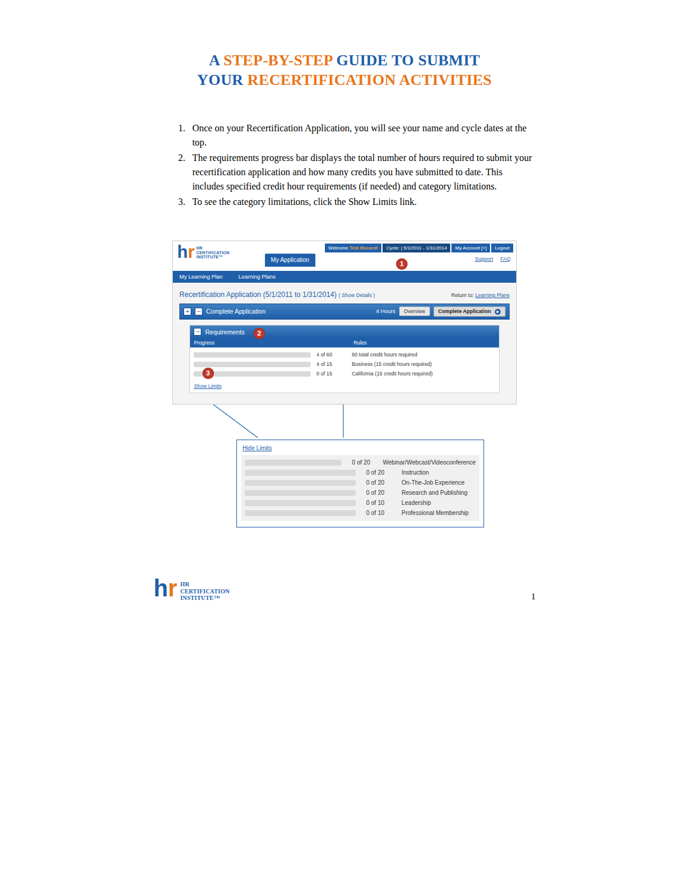A STEP-BY-STEP GUIDE TO SUBMIT
YOUR RECERTIFICATION ACTIVITIES
Once on your Recertification Application, you will see your name and cycle dates at the top.
The requirements progress bar displays the total number of hours required to submit your recertification application and how many credits you have submitted to date. This includes specified credit hour requirements (if needed) and category limitations.
To see the category limitations, click the Show Limits link.
hr
HR
CERTIFICATION
INSTITUTE™
My Application
Welcome Test Record! Cycle: | 5/1/2011 - 1/31/2014 My Account [+] Logout
Support FAQ
My Learning Plan Learning Plans
Recertification Application (5/1/2011 to 1/31/2014) ( Show Details )
Return to: Learning Plans
+− Complete Application
4 Hours Overview Complete Application ▸
− Requirements
Progress Rules
4 of 60 60 total credit hours required
4 of 15 Business (15 credit hours required)
0 of 15 California (15 credit hours required)
Show Limits
1
2
3
Hide Limits
0 of 20 Webinar/Webcast/Videoconference
0 of 20 Instruction
0 of 20 On-The-Job Experience
0 of 20 Research and Publishing
0 of 10 Leadership
0 of 10 Professional Membership
hr
HR
CERTIFICATION
INSTITUTE™
1